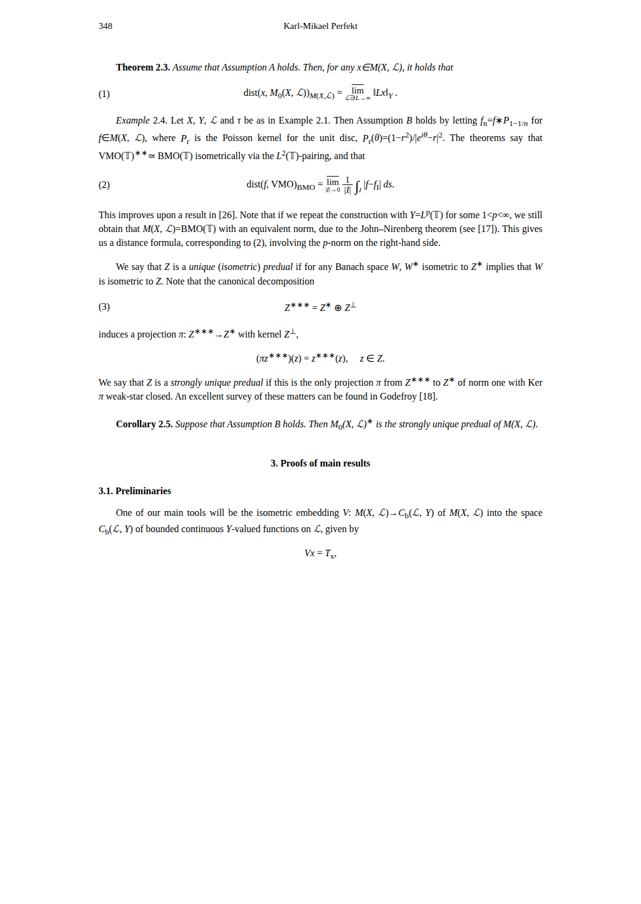348 Karl-Mikael Perfekt 348
Theorem 2.3. Assume that Assumption A holds. Then, for any x∈M(X, ℒ), it holds that
(1) dist(x, M0(X, ℒ))M(X,ℒ) = lim ℒ∋L→∞ ‖Lx‖Y .
Example 2.4. Let X, Y, ℒ and τ be as in Example 2.1. Then Assumption B holds by letting fn=f∗P1−1/n for f∈M(X, ℒ), where Pr is the Poisson kernel for the unit disc, Pr(θ)=(1−r2)/|eiθ−r|2. The theorems say that VMO(𝕋)∗∗≃ BMO(𝕋) isometrically via the L2(𝕋)-pairing, and that
(2) dist(f, VMO)BMO = lim|I|→0 1|I| ∫I |f−fI| ds.
This improves upon a result in [26]. Note that if we repeat the construction with Y=Lp(𝕋) for some 1<p<∞, we still obtain that M(X, ℒ)=BMO(𝕋) with an equivalent norm, due to the John–Nirenberg theorem (see [17]). This gives us a distance formula, corresponding to (2), involving the p-norm on the right-hand side.
We say that Z is a unique (isometric) predual if for any Banach space W, W∗ isometric to Z∗ implies that W is isometric to Z. Note that the canonical decomposition
(3) Z∗∗∗ = Z∗ ⊕ Z⊥
induces a projection π: Z∗∗∗→Z∗ with kernel Z⊥,
(πz∗∗∗)(z) = z∗∗∗(z), z ∈ Z.
We say that Z is a strongly unique predual if this is the only projection π from Z∗∗∗ to Z∗ of norm one with Ker π weak-star closed. An excellent survey of these matters can be found in Godefroy [18].
Corollary 2.5. Suppose that Assumption B holds. Then M0(X, ℒ)∗ is the strongly unique predual of M(X, ℒ).
3. Proofs of main results
3.1. Preliminaries
One of our main tools will be the isometric embedding V: M(X, ℒ)→Cb(ℒ, Y) of M(X, ℒ) into the space Cb(ℒ, Y) of bounded continuous Y-valued functions on ℒ, given by
Vx = Tx,